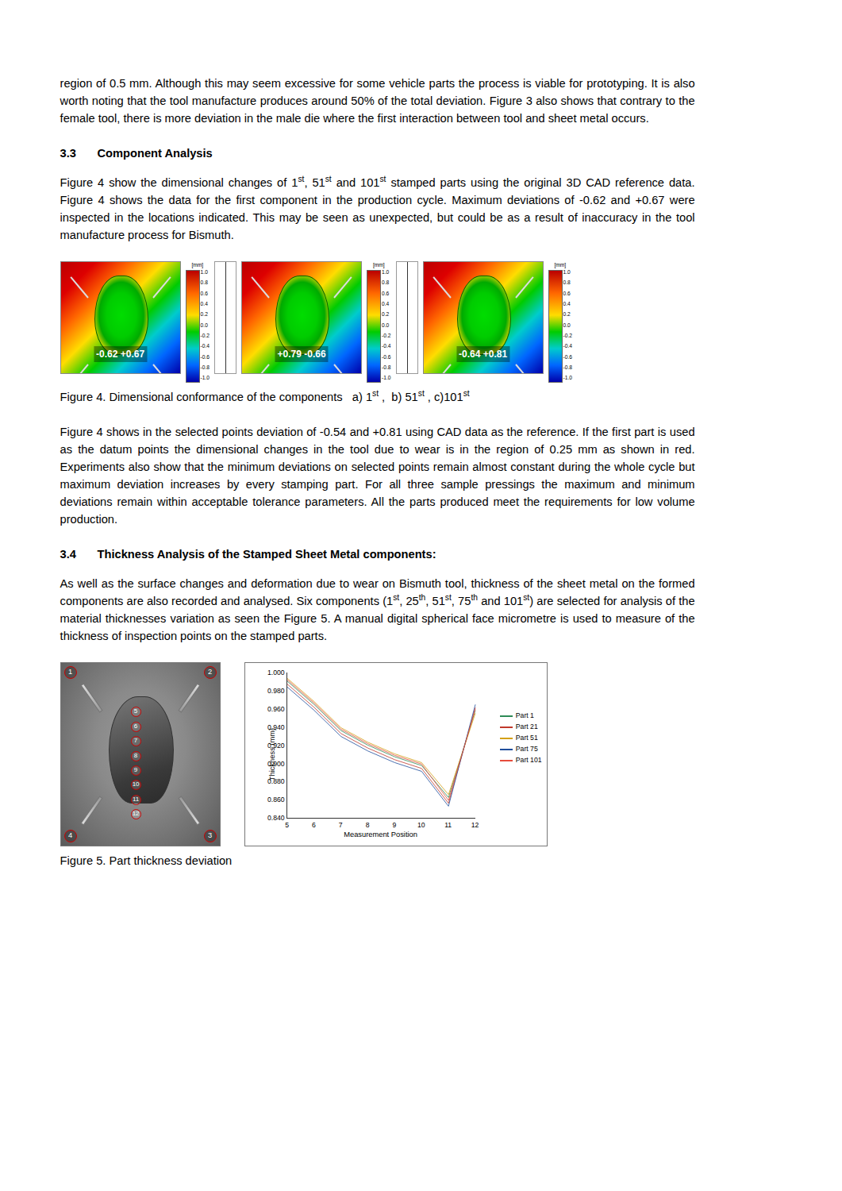region of 0.5 mm. Although this may seem excessive for some vehicle parts the process is viable for prototyping. It is also worth noting that the tool manufacture produces around 50% of the total deviation. Figure 3 also shows that contrary to the female tool, there is more deviation in the male die where the first interaction between tool and sheet metal occurs.
3.3 Component Analysis
Figure 4 show the dimensional changes of 1st, 51st and 101st stamped parts using the original 3D CAD reference data. Figure 4 shows the data for the first component in the production cycle. Maximum deviations of -0.62 and +0.67 were inspected in the locations indicated. This may be seen as unexpected, but could be as a result of inaccuracy in the tool manufacture process for Bismuth.
-0.62 +0.67
[mm]
1.00.80.60.40.20.0-0.2-0.4-0.6-0.8-1.0
+0.79 -0.66
[mm]
1.00.80.60.40.20.0-0.2-0.4-0.6-0.8-1.0
-0.64 +0.81
[mm]
1.00.80.60.40.20.0-0.2-0.4-0.6-0.8-1.0
Figure 4. Dimensional conformance of the components a) 1st , b) 51st , c)101st
Figure 4 shows in the selected points deviation of -0.54 and +0.81 using CAD data as the reference. If the first part is used as the datum points the dimensional changes in the tool due to wear is in the region of 0.25 mm as shown in red. Experiments also show that the minimum deviations on selected points remain almost constant during the whole cycle but maximum deviation increases by every stamping part. For all three sample pressings the maximum and minimum deviations remain within acceptable tolerance parameters. All the parts produced meet the requirements for low volume production.
3.4 Thickness Analysis of the Stamped Sheet Metal components:
As well as the surface changes and deformation due to wear on Bismuth tool, thickness of the sheet metal on the formed components are also recorded and analysed. Six components (1st, 25th, 51st, 75th and 101st) are selected for analysis of the material thicknesses variation as seen the Figure 5. A manual digital spherical face micrometre is used to measure of the thickness of inspection points on the stamped parts.
1
2
3
4
5
6
7
8
9
10
11
12
Thickness (mm)
1.000 0.980 0.960 0.940 0.920 0.900 0.880 0.860 0.840 5 6 7 8 9 10 11 12
Measurement Position
Part 1
Part 21
Part 51
Part 75
Part 101
Figure 5. Part thickness deviation